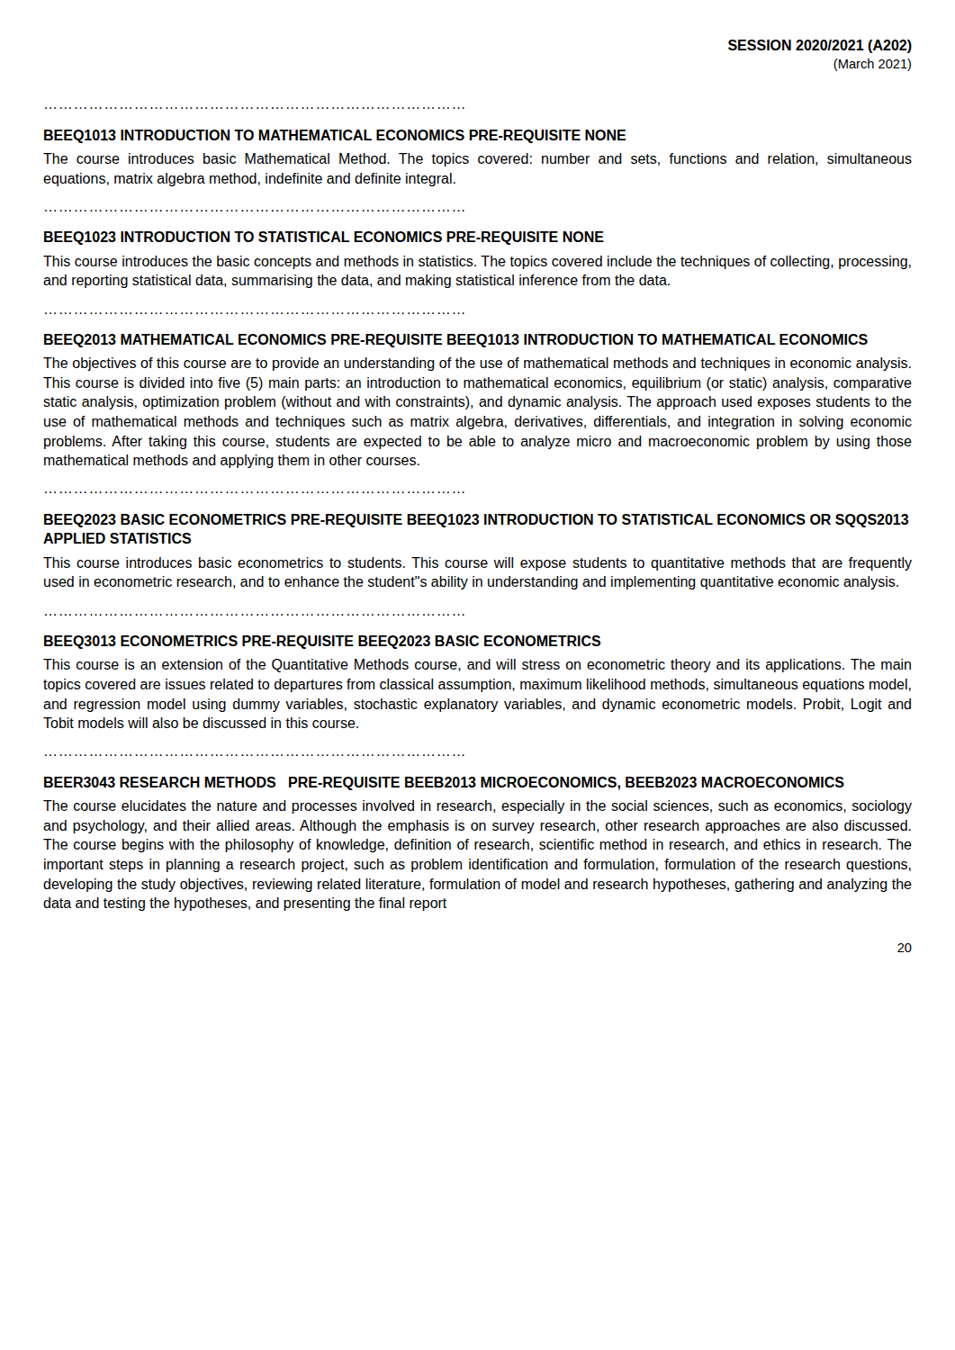SESSION 2020/2021 (A202)
(March 2021)
…………………………………………………………………………
BEEQ1013 INTRODUCTION TO MATHEMATICAL ECONOMICS PRE-REQUISITE NONE
The course introduces basic Mathematical Method. The topics covered: number and sets, functions and relation, simultaneous equations, matrix algebra method, indefinite and definite integral.
…………………………………………………………………………
BEEQ1023 INTRODUCTION TO STATISTICAL ECONOMICS PRE-REQUISITE NONE
This course introduces the basic concepts and methods in statistics. The topics covered include the techniques of collecting, processing, and reporting statistical data, summarising the data, and making statistical inference from the data.
…………………………………………………………………………
BEEQ2013 MATHEMATICAL ECONOMICS PRE-REQUISITE BEEQ1013 INTRODUCTION TO MATHEMATICAL ECONOMICS
The objectives of this course are to provide an understanding of the use of mathematical methods and techniques in economic analysis. This course is divided into five (5) main parts: an introduction to mathematical economics, equilibrium (or static) analysis, comparative static analysis, optimization problem (without and with constraints), and dynamic analysis. The approach used exposes students to the use of mathematical methods and techniques such as matrix algebra, derivatives, differentials, and integration in solving economic problems. After taking this course, students are expected to be able to analyze micro and macroeconomic problem by using those mathematical methods and applying them in other courses.
…………………………………………………………………………
BEEQ2023 BASIC ECONOMETRICS PRE-REQUISITE BEEQ1023 INTRODUCTION TO STATISTICAL ECONOMICS OR SQQS2013 APPLIED STATISTICS
This course introduces basic econometrics to students. This course will expose students to quantitative methods that are frequently used in econometric research, and to enhance the student"s ability in understanding and implementing quantitative economic analysis.
…………………………………………………………………………
BEEQ3013 ECONOMETRICS PRE-REQUISITE BEEQ2023 BASIC ECONOMETRICS
This course is an extension of the Quantitative Methods course, and will stress on econometric theory and its applications. The main topics covered are issues related to departures from classical assumption, maximum likelihood methods, simultaneous equations model, and regression model using dummy variables, stochastic explanatory variables, and dynamic econometric models. Probit, Logit and Tobit models will also be discussed in this course.
…………………………………………………………………………
BEER3043 RESEARCH METHODS PRE-REQUISITE BEEB2013 MICROECONOMICS, BEEB2023 MACROECONOMICS
The course elucidates the nature and processes involved in research, especially in the social sciences, such as economics, sociology and psychology, and their allied areas. Although the emphasis is on survey research, other research approaches are also discussed. The course begins with the philosophy of knowledge, definition of research, scientific method in research, and ethics in research. The important steps in planning a research project, such as problem identification and formulation, formulation of the research questions, developing the study objectives, reviewing related literature, formulation of model and research hypotheses, gathering and analyzing the data and testing the hypotheses, and presenting the final report
20